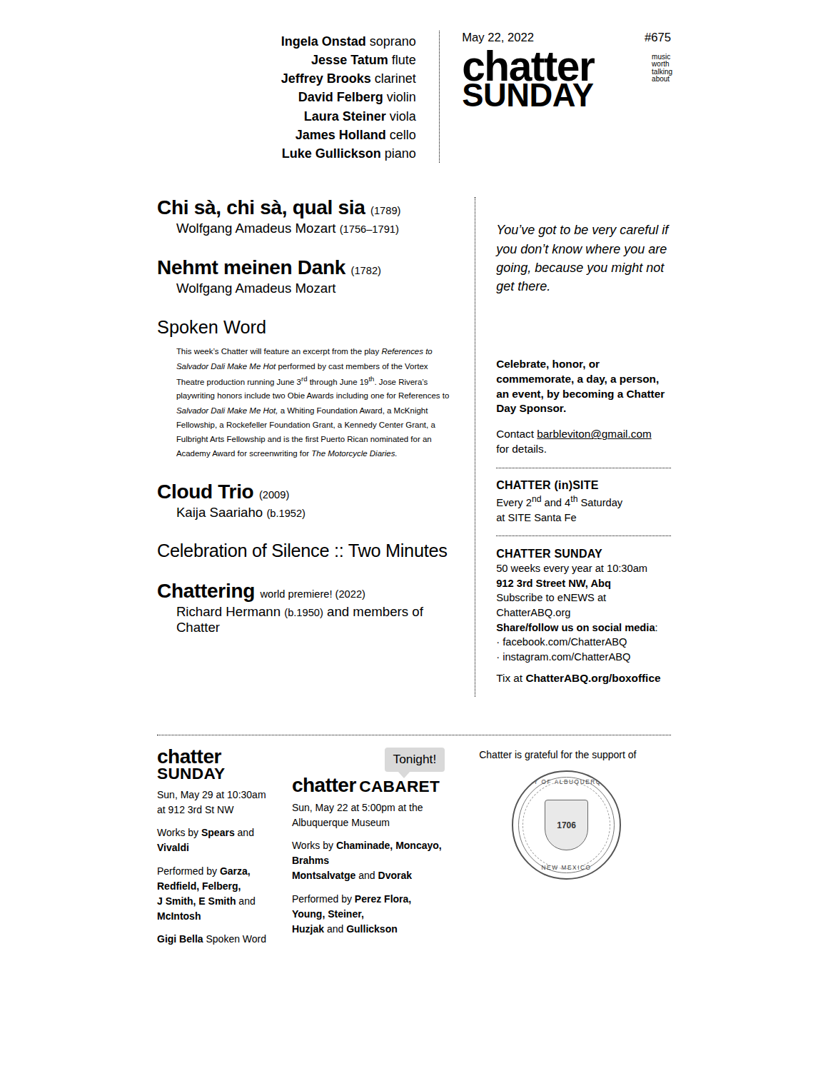Ingela Onstad soprano
Jesse Tatum flute
Jeffrey Brooks clarinet
David Felberg violin
Laura Steiner viola
James Holland cello
Luke Gullickson piano
May 22, 2022 #675
chatter music
worth
talking
about SUNDAY
Chi sà, chi sà, qual sia (1789)
Wolfgang Amadeus Mozart (1756–1791)
Nehmt meinen Dank (1782)
Wolfgang Amadeus Mozart
Spoken Word
This week’s Chatter will feature an excerpt from the play References to Salvador Dali Make Me Hot performed by cast members of the Vortex Theatre production running June 3rd through June 19th. Jose Rivera’s playwriting honors include two Obie Awards including one for References to Salvador Dali Make Me Hot, a Whiting Foundation Award, a McKnight Fellowship, a Rockefeller Foundation Grant, a Kennedy Center Grant, a Fulbright Arts Fellowship and is the first Puerto Rican nominated for an Academy Award for screenwriting for The Motorcycle Diaries.
Cloud Trio (2009)
Kaija Saariaho (b.1952)
Celebration of Silence :: Two Minutes
Chattering world premiere! (2022)
Richard Hermann (b.1950) and members of Chatter
You’ve got to be very careful if you don’t know where you are going, because you might not get there.
Celebrate, honor, or commemorate, a day, a person, an event, by becoming a Chatter Day Sponsor.
Contact barbleviton@gmail.com
for details.
CHATTER (in)SITE
Every 2nd and 4th Saturday
at SITE Santa Fe
CHATTER SUNDAY
50 weeks every year at 10:30am
912 3rd Street NW, Abq
Subscribe to eNEWS at ChatterABQ.org
Share/follow us on social media:
· facebook.com/ChatterABQ
· instagram.com/ChatterABQ
Tix at ChatterABQ.org/boxoffice
chatter SUNDAY
Sun, May 29 at 10:30am at 912 3rd St NW
Works by Spears and Vivaldi
Performed by Garza, Redfield, Felberg,
J Smith, E Smith and McIntosh
Gigi Bella Spoken Word
Tonight!
chatter CABARET
Sun, May 22 at 5:00pm at the Albuquerque Museum
Works by Chaminade, Moncayo, Brahms
Montsalvatge and Dvorak
Performed by Perez Flora, Young, Steiner,
Huzjak and Gullickson
Chatter is grateful for the support of
CITY OF ALBUQUERQUE
1706
NEW MEXICO